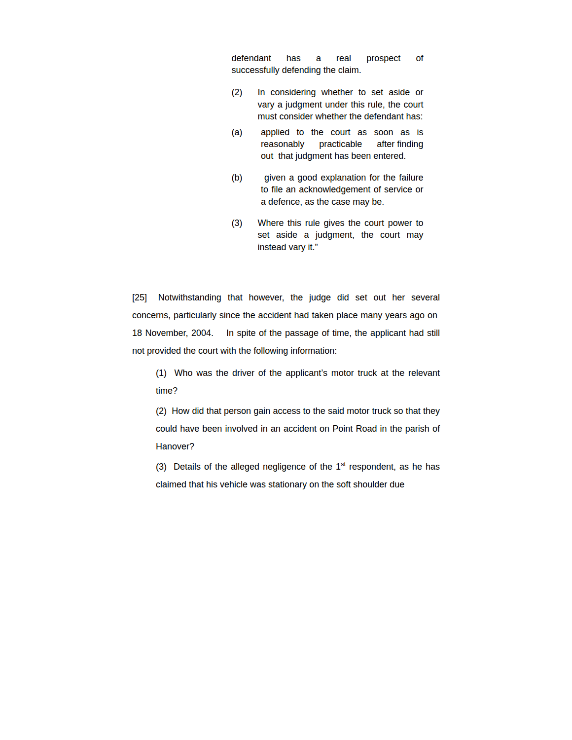defendant has a real prospect of successfully defending the claim.
(2)
In considering whether to set aside or vary a judgment under this rule, the court must consider whether the defendant has:
(a)
applied to the court as soon as is reasonably practicable after finding out that judgment has been entered.
(b)
given a good explanation for the failure to file an acknowledgement of service or a defence, as the case may be.
(3)
Where this rule gives the court power to set aside a judgment, the court may instead vary it.”
[25] Notwithstanding that however, the judge did set out her several concerns, particularly since the accident had taken place many years ago on 18 November, 2004. In spite of the passage of time, the applicant had still not provided the court with the following information:
(1) Who was the driver of the applicant’s motor truck at the relevant time?
(2) How did that person gain access to the said motor truck so that they could have been involved in an accident on Point Road in the parish of Hanover?
(3) Details of the alleged negligence of the 1st respondent, as he has claimed that his vehicle was stationary on the soft shoulder due